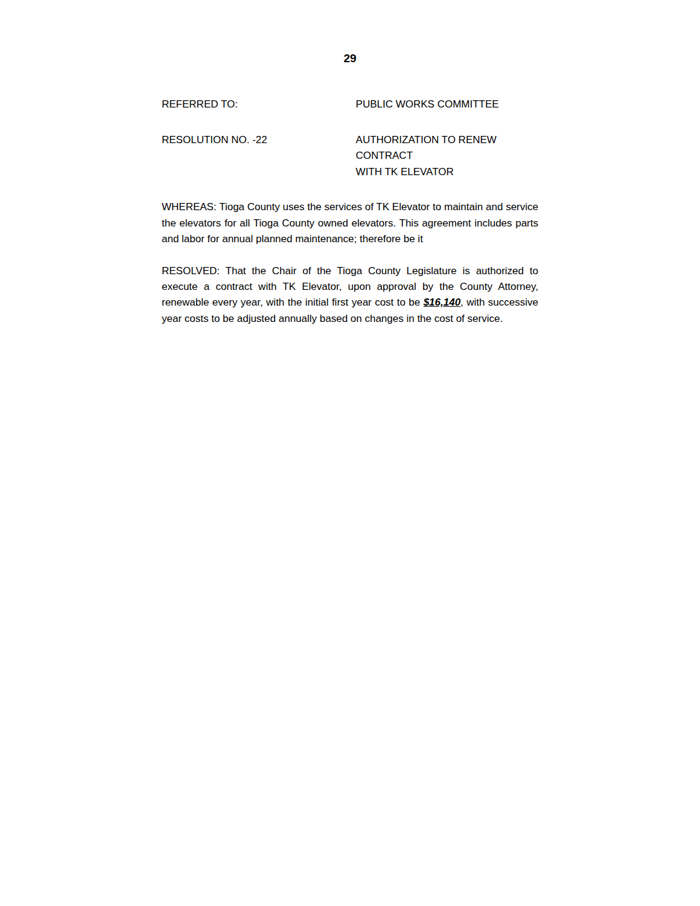29
REFERRED TO:
PUBLIC WORKS COMMITTEE
RESOLUTION NO. -22
AUTHORIZATION TO RENEW CONTRACT WITH TK ELEVATOR
WHEREAS: Tioga County uses the services of TK Elevator to maintain and service the elevators for all Tioga County owned elevators. This agreement includes parts and labor for annual planned maintenance; therefore be it
RESOLVED: That the Chair of the Tioga County Legislature is authorized to execute a contract with TK Elevator, upon approval by the County Attorney, renewable every year, with the initial first year cost to be $16,140, with successive year costs to be adjusted annually based on changes in the cost of service.